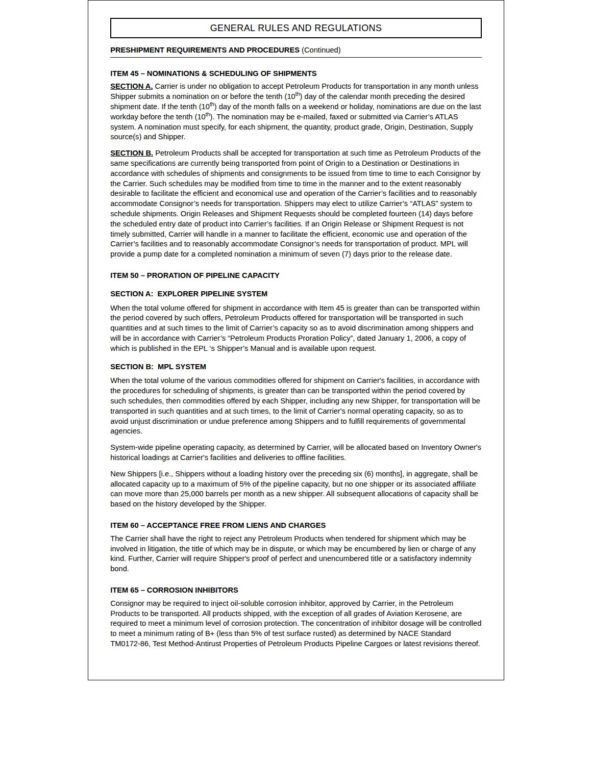GENERAL RULES AND REGULATIONS
PRESHIPMENT REQUIREMENTS AND PROCEDURES (Continued)
ITEM 45 – NOMINATIONS & SCHEDULING OF SHIPMENTS
SECTION A. Carrier is under no obligation to accept Petroleum Products for transportation in any month unless Shipper submits a nomination on or before the tenth (10th) day of the calendar month preceding the desired shipment date. If the tenth (10th) day of the month falls on a weekend or holiday, nominations are due on the last workday before the tenth (10th). The nomination may be e-mailed, faxed or submitted via Carrier’s ATLAS system. A nomination must specify, for each shipment, the quantity, product grade, Origin, Destination, Supply source(s) and Shipper.
SECTION B. Petroleum Products shall be accepted for transportation at such time as Petroleum Products of the same specifications are currently being transported from point of Origin to a Destination or Destinations in accordance with schedules of shipments and consignments to be issued from time to time to each Consignor by the Carrier. Such schedules may be modified from time to time in the manner and to the extent reasonably desirable to facilitate the efficient and economical use and operation of the Carrier’s facilities and to reasonably accommodate Consignor’s needs for transportation. Shippers may elect to utilize Carrier’s “ATLAS” system to schedule shipments. Origin Releases and Shipment Requests should be completed fourteen (14) days before the scheduled entry date of product into Carrier’s facilities. If an Origin Release or Shipment Request is not timely submitted, Carrier will handle in a manner to facilitate the efficient, economic use and operation of the Carrier’s facilities and to reasonably accommodate Consignor’s needs for transportation of product. MPL will provide a pump date for a completed nomination a minimum of seven (7) days prior to the release date.
ITEM 50 – PRORATION OF PIPELINE CAPACITY
SECTION A: EXPLORER PIPELINE SYSTEM
When the total volume offered for shipment in accordance with Item 45 is greater than can be transported within the period covered by such offers, Petroleum Products offered for transportation will be transported in such quantities and at such times to the limit of Carrier’s capacity so as to avoid discrimination among shippers and will be in accordance with Carrier’s “Petroleum Products Proration Policy”, dated January 1, 2006, a copy of which is published in the EPL ‘s Shipper’s Manual and is available upon request.
SECTION B: MPL SYSTEM
When the total volume of the various commodities offered for shipment on Carrier's facilities, in accordance with the procedures for scheduling of shipments, is greater than can be transported within the period covered by such schedules, then commodities offered by each Shipper, including any new Shipper, for transportation will be transported in such quantities and at such times, to the limit of Carrier's normal operating capacity, so as to avoid unjust discrimination or undue preference among Shippers and to fulfill requirements of governmental agencies.
System-wide pipeline operating capacity, as determined by Carrier, will be allocated based on Inventory Owner's historical loadings at Carrier's facilities and deliveries to offline facilities.
New Shippers [i.e., Shippers without a loading history over the preceding six (6) months], in aggregate, shall be allocated capacity up to a maximum of 5% of the pipeline capacity, but no one shipper or its associated affiliate can move more than 25,000 barrels per month as a new shipper. All subsequent allocations of capacity shall be based on the history developed by the Shipper.
ITEM 60 – ACCEPTANCE FREE FROM LIENS AND CHARGES
The Carrier shall have the right to reject any Petroleum Products when tendered for shipment which may be involved in litigation, the title of which may be in dispute, or which may be encumbered by lien or charge of any kind. Further, Carrier will require Shipper's proof of perfect and unencumbered title or a satisfactory indemnity bond.
ITEM 65 – CORROSION INHIBITORS
Consignor may be required to inject oil-soluble corrosion inhibitor, approved by Carrier, in the Petroleum Products to be transported. All products shipped, with the exception of all grades of Aviation Kerosene, are required to meet a minimum level of corrosion protection. The concentration of inhibitor dosage will be controlled to meet a minimum rating of B+ (less than 5% of test surface rusted) as determined by NACE Standard TM0172-86, Test Method-Antirust Properties of Petroleum Products Pipeline Cargoes or latest revisions thereof.